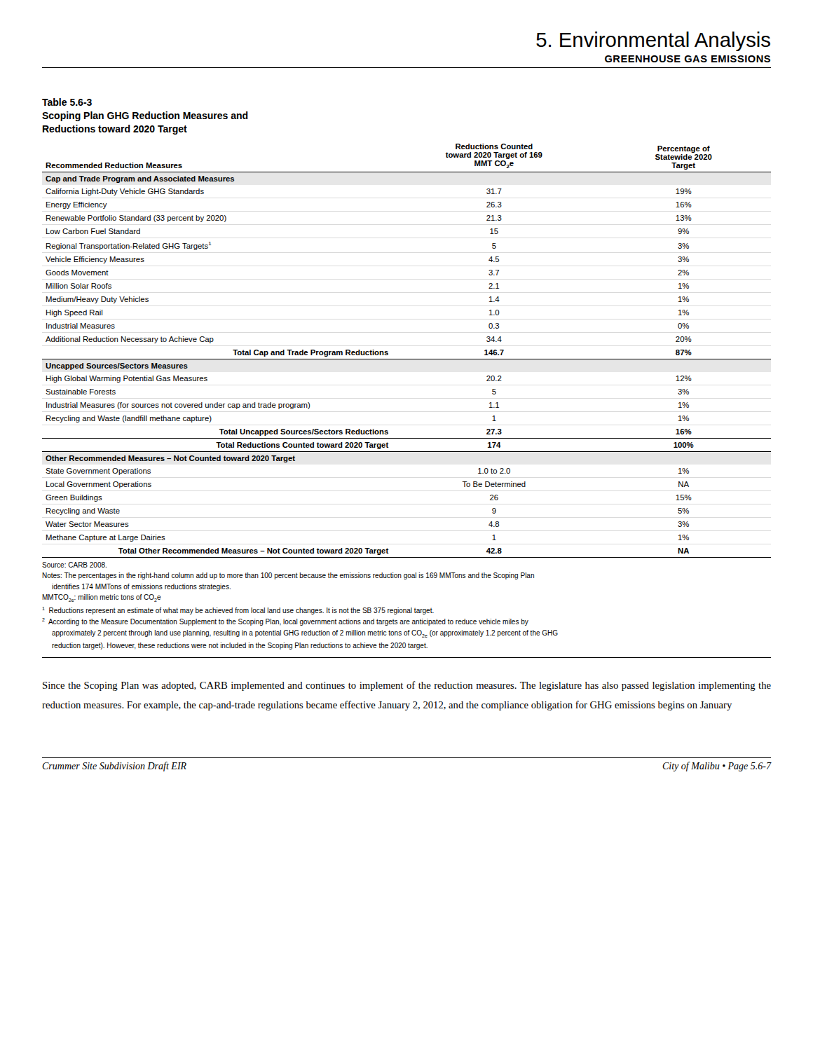5. Environmental Analysis
GREENHOUSE GAS EMISSIONS
Table 5.6-3
Scoping Plan GHG Reduction Measures and
Reductions toward 2020 Target
| Recommended Reduction Measures | Reductions Counted toward 2020 Target of 169 MMT CO 2 e | Percentage of Statewide 2020 Target |
| --- | --- | --- |
| Cap and Trade Program and Associated Measures |
| California Light-Duty Vehicle GHG Standards | 31.7 | 19% |
| Energy Efficiency | 26.3 | 16% |
| Renewable Portfolio Standard (33 percent by 2020) | 21.3 | 13% |
| Low Carbon Fuel Standard | 15 | 9% |
| Regional Transportation-Related GHG Targets 1 | 5 | 3% |
| Vehicle Efficiency Measures | 4.5 | 3% |
| Goods Movement | 3.7 | 2% |
| Million Solar Roofs | 2.1 | 1% |
| Medium/Heavy Duty Vehicles | 1.4 | 1% |
| High Speed Rail | 1.0 | 1% |
| Industrial Measures | 0.3 | 0% |
| Additional Reduction Necessary to Achieve Cap | 34.4 | 20% |
| Total Cap and Trade Program Reductions | 146.7 | 87% |
| Uncapped Sources/Sectors Measures |
| High Global Warming Potential Gas Measures | 20.2 | 12% |
| Sustainable Forests | 5 | 3% |
| Industrial Measures (for sources not covered under cap and trade program) | 1.1 | 1% |
| Recycling and Waste (landfill methane capture) | 1 | 1% |
| Total Uncapped Sources/Sectors Reductions | 27.3 | 16% |
| Total Reductions Counted toward 2020 Target | 174 | 100% |
| Other Recommended Measures – Not Counted toward 2020 Target |
| State Government Operations | 1.0 to 2.0 | 1% |
| Local Government Operations | To Be Determined | NA |
| Green Buildings | 26 | 15% |
| Recycling and Waste | 9 | 5% |
| Water Sector Measures | 4.8 | 3% |
| Methane Capture at Large Dairies | 1 | 1% |
| Total Other Recommended Measures – Not Counted toward 2020 Target | 42.8 | NA |
Source: CARB 2008.
Notes: The percentages in the right-hand column add up to more than 100 percent because the emissions reduction goal is 169 MMTons and the Scoping Plan
identifies 174 MMTons of emissions reductions strategies.
MMTCO2e: million metric tons of CO2e
1 Reductions represent an estimate of what may be achieved from local land use changes. It is not the SB 375 regional target.
2 According to the Measure Documentation Supplement to the Scoping Plan, local government actions and targets are anticipated to reduce vehicle miles by
approximately 2 percent through land use planning, resulting in a potential GHG reduction of 2 million metric tons of CO2e (or approximately 1.2 percent of the GHG
reduction target). However, these reductions were not included in the Scoping Plan reductions to achieve the 2020 target.
Since the Scoping Plan was adopted, CARB implemented and continues to implement of the reduction measures. The legislature has also passed legislation implementing the reduction measures. For example, the cap-and-trade regulations became effective January 2, 2012, and the compliance obligation for GHG emissions begins on January
Crummer Site Subdivision Draft EIR
City of Malibu • Page 5.6-7